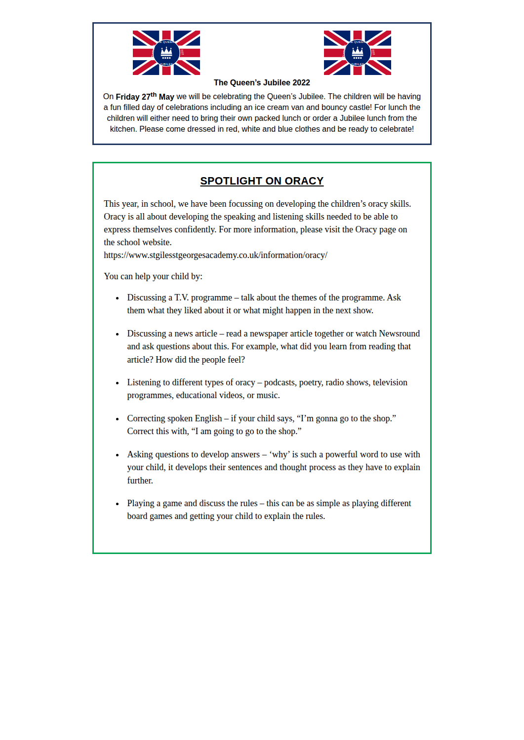THE QUEEN'S JUBILEE PLATINUM 2022 THE QUEEN'S JUBILEE PLATINUM 2022
The Queen’s Jubilee 2022
On Friday 27th May we will be celebrating the Queen’s Jubilee. The children will be having a fun filled day of celebrations including an ice cream van and bouncy castle! For lunch the children will either need to bring their own packed lunch or order a Jubilee lunch from the kitchen. Please come dressed in red, white and blue clothes and be ready to celebrate!
SPOTLIGHT ON ORACY
This year, in school, we have been focussing on developing the children’s oracy skills. Oracy is all about developing the speaking and listening skills needed to be able to express themselves confidently. For more information, please visit the Oracy page on the school website.
https://www.stgilesstgeorgesacademy.co.uk/information/oracy/
You can help your child by:
Discussing a T.V. programme – talk about the themes of the programme. Ask them what they liked about it or what might happen in the next show.
Discussing a news article – read a newspaper article together or watch Newsround and ask questions about this. For example, what did you learn from reading that article? How did the people feel?
Listening to different types of oracy – podcasts, poetry, radio shows, television programmes, educational videos, or music.
Correcting spoken English – if your child says, “I’m gonna go to the shop.” Correct this with, “I am going to go to the shop.”
Asking questions to develop answers – ‘why’ is such a powerful word to use with your child, it develops their sentences and thought process as they have to explain further.
Playing a game and discuss the rules – this can be as simple as playing different board games and getting your child to explain the rules.